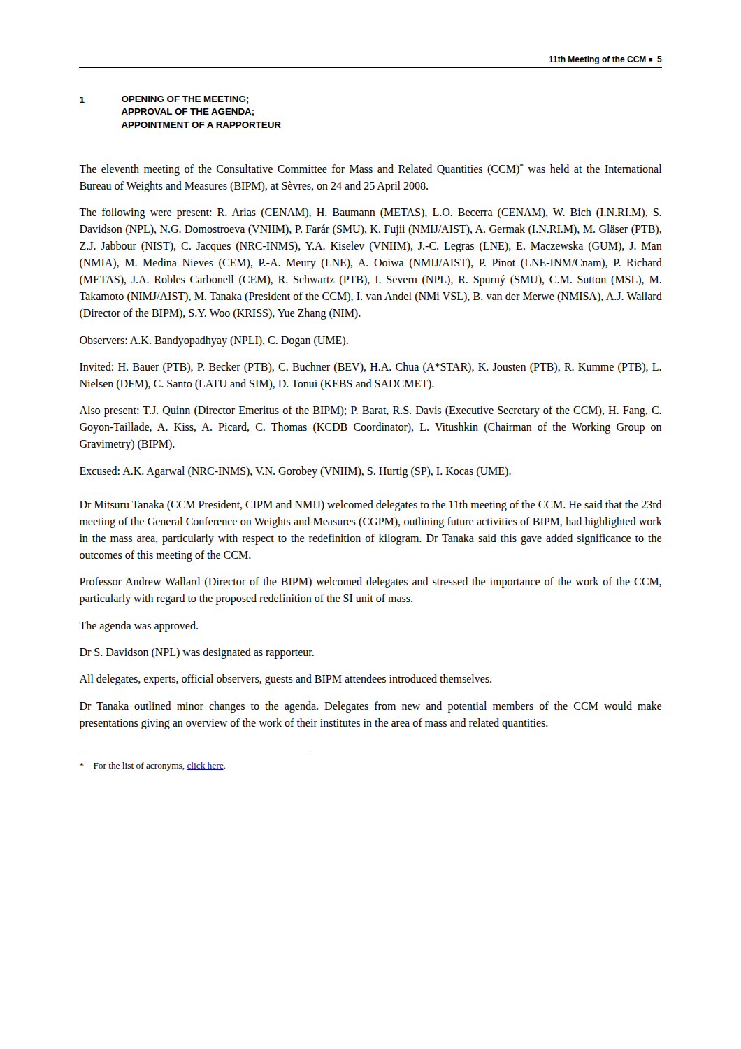11th Meeting of the CCM ■ 5
1 OPENING OF THE MEETING;
APPROVAL OF THE AGENDA;
APPOINTMENT OF A RAPPORTEUR
The eleventh meeting of the Consultative Committee for Mass and Related Quantities (CCM)* was held at the International Bureau of Weights and Measures (BIPM), at Sèvres, on 24 and 25 April 2008.
The following were present: R. Arias (CENAM), H. Baumann (METAS), L.O. Becerra (CENAM), W. Bich (I.N.RI.M), S. Davidson (NPL), N.G. Domostroeva (VNIIM), P. Farár (SMU), K. Fujii (NMIJ/AIST), A. Germak (I.N.RI.M), M. Gläser (PTB), Z.J. Jabbour (NIST), C. Jacques (NRC-INMS), Y.A. Kiselev (VNIIM), J.-C. Legras (LNE), E. Maczewska (GUM), J. Man (NMIA), M. Medina Nieves (CEM), P.-A. Meury (LNE), A. Ooiwa (NMIJ/AIST), P. Pinot (LNE-INM/Cnam), P. Richard (METAS), J.A. Robles Carbonell (CEM), R. Schwartz (PTB), I. Severn (NPL), R. Spurný (SMU), C.M. Sutton (MSL), M. Takamoto (NIMJ/AIST), M. Tanaka (President of the CCM), I. van Andel (NMi VSL), B. van der Merwe (NMISA), A.J. Wallard (Director of the BIPM), S.Y. Woo (KRISS), Yue Zhang (NIM).
Observers: A.K. Bandyopadhyay (NPLI), C. Dogan (UME).
Invited: H. Bauer (PTB), P. Becker (PTB), C. Buchner (BEV), H.A. Chua (A*STAR), K. Jousten (PTB), R. Kumme (PTB), L. Nielsen (DFM), C. Santo (LATU and SIM), D. Tonui (KEBS and SADCMET).
Also present: T.J. Quinn (Director Emeritus of the BIPM); P. Barat, R.S. Davis (Executive Secretary of the CCM), H. Fang, C. Goyon-Taillade, A. Kiss, A. Picard, C. Thomas (KCDB Coordinator), L. Vitushkin (Chairman of the Working Group on Gravimetry) (BIPM).
Excused: A.K. Agarwal (NRC-INMS), V.N. Gorobey (VNIIM), S. Hurtig (SP), I. Kocas (UME).
Dr Mitsuru Tanaka (CCM President, CIPM and NMIJ) welcomed delegates to the 11th meeting of the CCM. He said that the 23rd meeting of the General Conference on Weights and Measures (CGPM), outlining future activities of BIPM, had highlighted work in the mass area, particularly with respect to the redefinition of kilogram. Dr Tanaka said this gave added significance to the outcomes of this meeting of the CCM.
Professor Andrew Wallard (Director of the BIPM) welcomed delegates and stressed the importance of the work of the CCM, particularly with regard to the proposed redefinition of the SI unit of mass.
The agenda was approved.
Dr S. Davidson (NPL) was designated as rapporteur.
All delegates, experts, official observers, guests and BIPM attendees introduced themselves.
Dr Tanaka outlined minor changes to the agenda. Delegates from new and potential members of the CCM would make presentations giving an overview of the work of their institutes in the area of mass and related quantities.
*For the list of acronyms, click here.